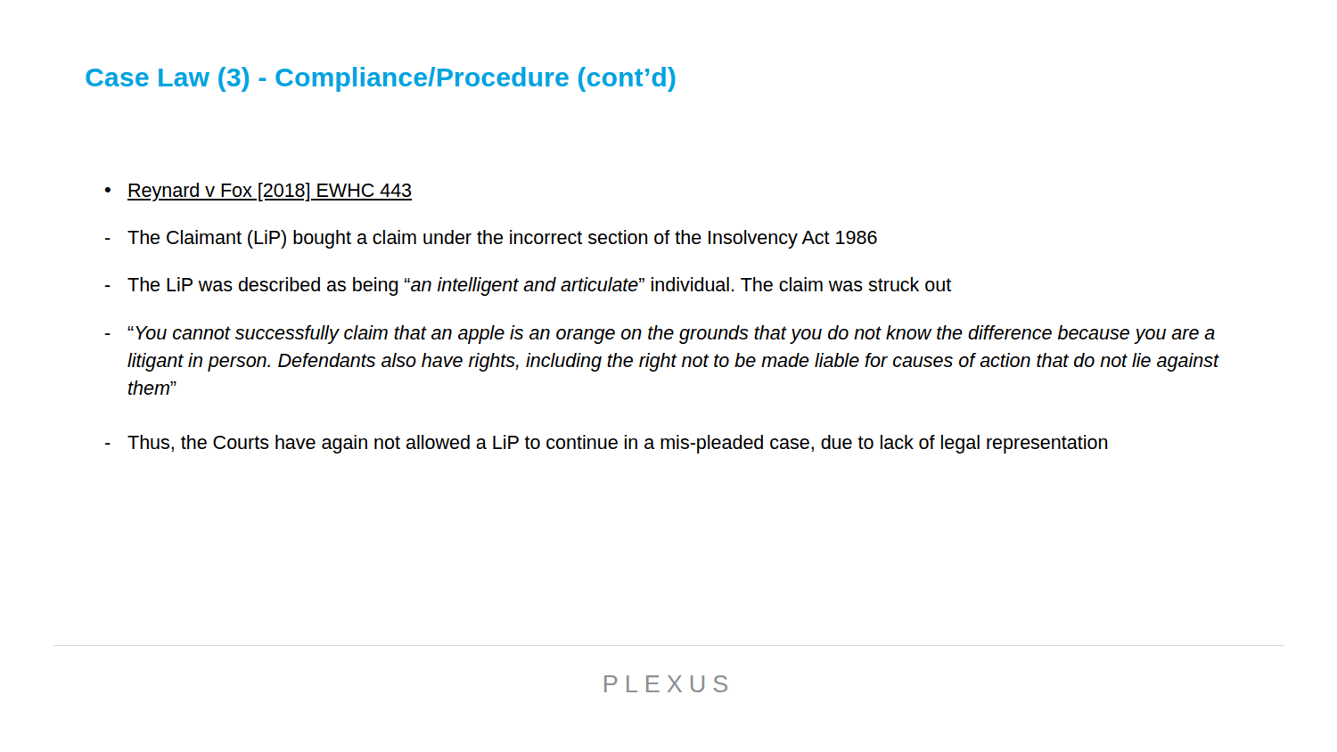Case Law (3) - Compliance/Procedure (cont’d)
Reynard v Fox [2018] EWHC 443
The Claimant (LiP) bought a claim under the incorrect section of the Insolvency Act 1986
The LiP was described as being “an intelligent and articulate” individual. The claim was struck out
“You cannot successfully claim that an apple is an orange on the grounds that you do not know the difference because you are a litigant in person. Defendants also have rights, including the right not to be made liable for causes of action that do not lie against them”
Thus, the Courts have again not allowed a LiP to continue in a mis-pleaded case, due to lack of legal representation
PLEXUS